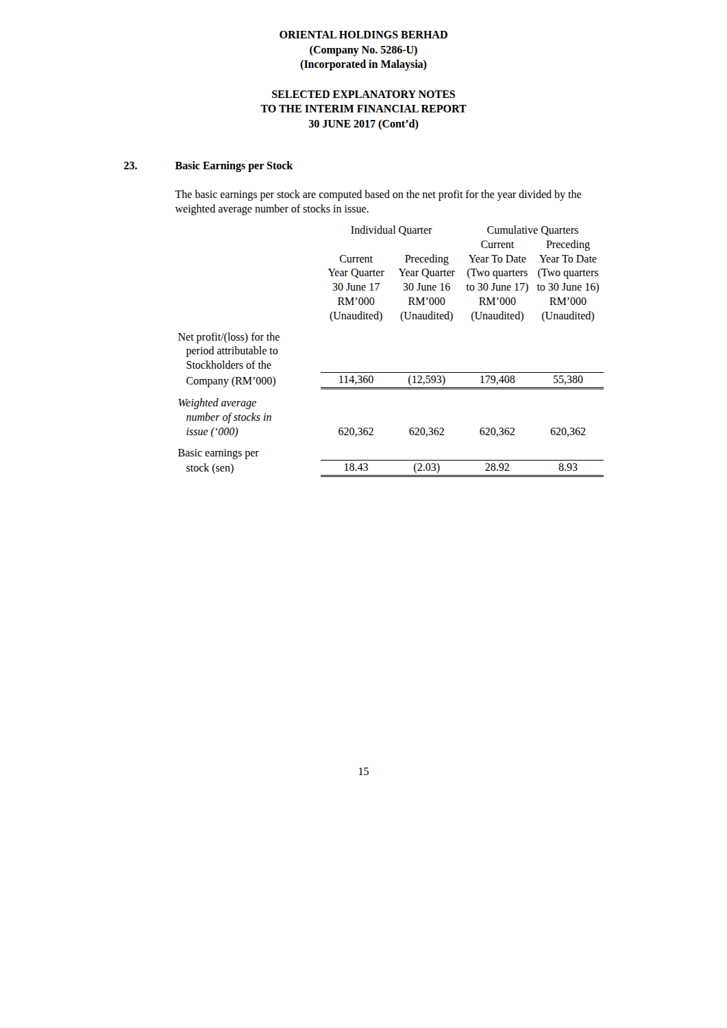ORIENTAL HOLDINGS BERHAD
(Company No. 5286-U)
(Incorporated in Malaysia)
SELECTED EXPLANATORY NOTES
TO THE INTERIM FINANCIAL REPORT
30 JUNE 2017 (Cont’d)
23.
Basic Earnings per Stock
The basic earnings per stock are computed based on the net profit for the year divided by the weighted average number of stocks in issue.
| | Individual Quarter | Cumulative Quarters |
| | | | Current | Preceding |
| | Current | Preceding | Year To Date | Year To Date |
| | Year Quarter | Year Quarter | (Two quarters | (Two quarters |
| | 30 June 17 | 30 June 16 | to 30 June 17) | to 30 June 16) |
| | RM’000 | RM’000 | RM’000 | RM’000 |
| | (Unaudited) | (Unaudited) | (Unaudited) | (Unaudited) |
| Net profit/(loss) for the | | | | |
| period attributable to | | | | |
| Stockholders of the | | | | |
| Company (RM’000) | 114,360 | (12,593) | 179,408 | 55,380 |
| Weighted average | | | | |
| number of stocks in | | | | |
| issue (‘000) | 620,362 | 620,362 | 620,362 | 620,362 |
| Basic earnings per | | | | |
| stock (sen) | 18.43 | (2.03) | 28.92 | 8.93 |
15